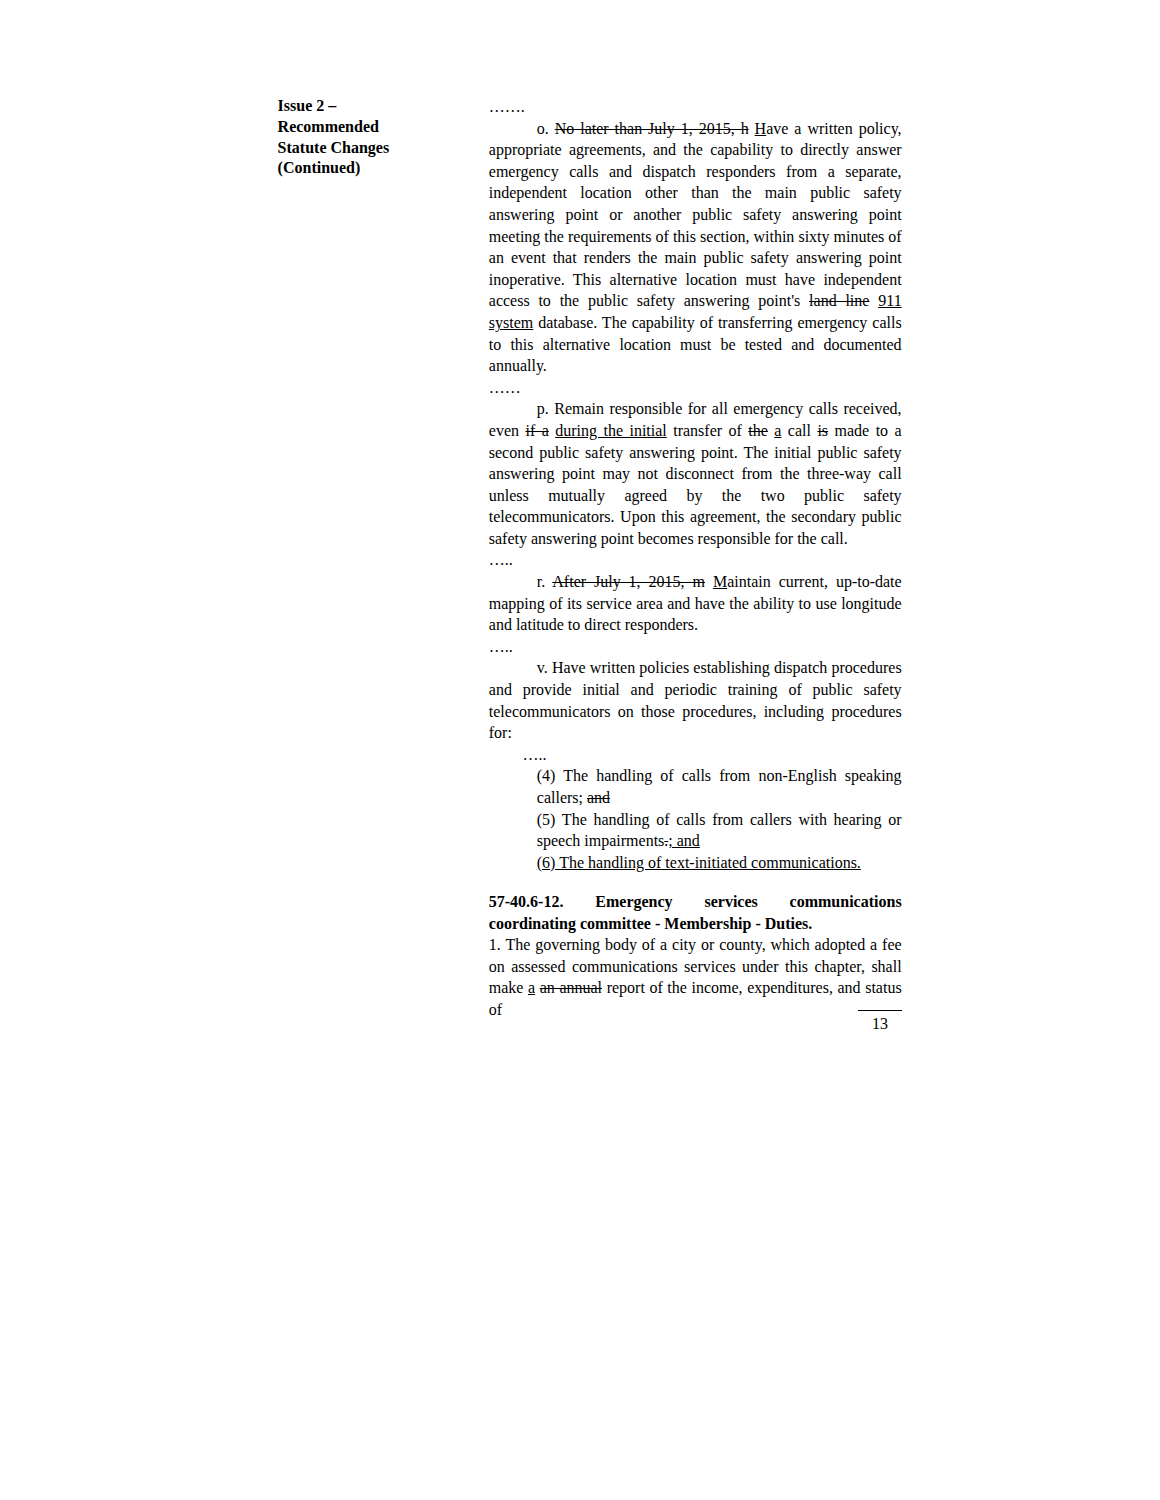Issue 2 –
Recommended
Statute Changes
(Continued)
…….
o. No later than July 1, 2015, h Have a written policy, appropriate agreements, and the capability to directly answer emergency calls and dispatch responders from a separate, independent location other than the main public safety answering point or another public safety answering point meeting the requirements of this section, within sixty minutes of an event that renders the main public safety answering point inoperative. This alternative location must have independent access to the public safety answering point's land line 911 system database. The capability of transferring emergency calls to this alternative location must be tested and documented annually.
……
p. Remain responsible for all emergency calls received, even if a during the initial transfer of the a call is made to a second public safety answering point. The initial public safety answering point may not disconnect from the three-way call unless mutually agreed by the two public safety telecommunicators. Upon this agreement, the secondary public safety answering point becomes responsible for the call.
…..
r. After July 1, 2015, m Maintain current, up-to-date mapping of its service area and have the ability to use longitude and latitude to direct responders.
…..
v. Have written policies establishing dispatch procedures and provide initial and periodic training of public safety telecommunicators on those procedures, including procedures for:
…..
(4) The handling of calls from non-English speaking callers; and
(5) The handling of calls from callers with hearing or speech impairments.; and
(6) The handling of text-initiated communications.
57-40.6-12. Emergency services communications coordinating committee - Membership - Duties.
1. The governing body of a city or county, which adopted a fee on assessed communications services under this chapter, shall make a an annual report of the income, expenditures, and status of
13